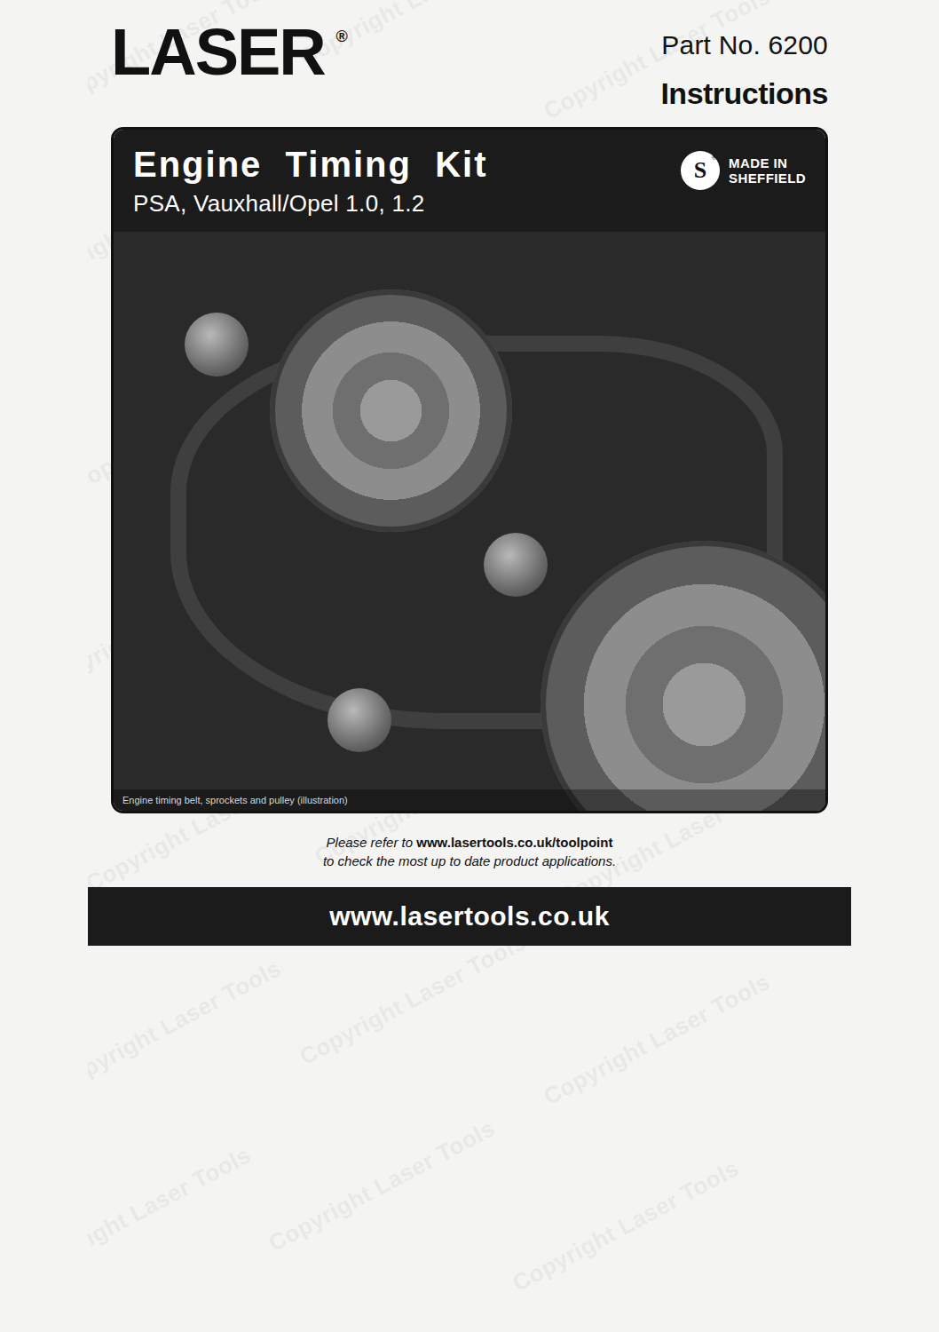Copyright Laser Tools Copyright Laser Tools Copyright Laser Tools Copyright Laser Tools Copyright Laser Tools Copyright Laser Tools Copyright Laser Tools Copyright Laser Tools Copyright Laser Tools Copyright Laser Tools Copyright Laser Tools Copyright Laser Tools Copyright Laser Tools Copyright Laser Tools Copyright Laser Tools Copyright Laser Tools Copyright Laser Tools Copyright Laser Tools Copyright Laser Tools Copyright Laser Tools Copyright Laser Tools
LASER®
Part No. 6200
Instructions
Engine Timing Kit
PSA, Vauxhall/Opel 1.0, 1.2
S®
MADE IN
SHEFFIELD
Engine timing belt, sprockets and pulley (illustration)
Please refer to www.lasertools.co.uk/toolpoint
to check the most up to date product applications.
www.lasertools.co.uk